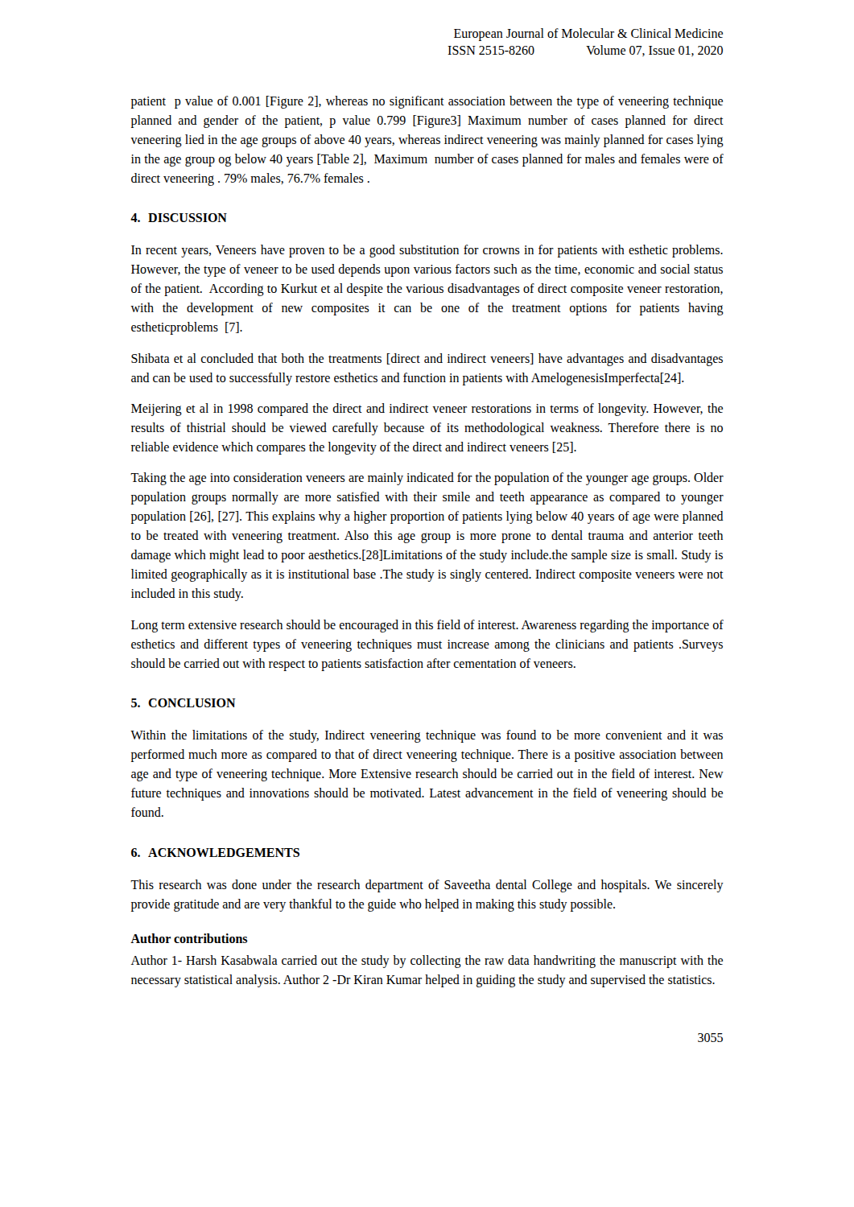European Journal of Molecular & Clinical Medicine ISSN 2515-8260 Volume 07, Issue 01, 2020
patient p value of 0.001 [Figure 2], whereas no significant association between the type of veneering technique planned and gender of the patient, p value 0.799 [Figure3] Maximum number of cases planned for direct veneering lied in the age groups of above 40 years, whereas indirect veneering was mainly planned for cases lying in the age group og below 40 years [Table 2], Maximum number of cases planned for males and females were of direct veneering . 79% males, 76.7% females .
4. DISCUSSION
In recent years, Veneers have proven to be a good substitution for crowns in for patients with esthetic problems. However, the type of veneer to be used depends upon various factors such as the time, economic and social status of the patient. According to Kurkut et al despite the various disadvantages of direct composite veneer restoration, with the development of new composites it can be one of the treatment options for patients having estheticproblems [7].
Shibata et al concluded that both the treatments [direct and indirect veneers] have advantages and disadvantages and can be used to successfully restore esthetics and function in patients with AmelogenesisImperfecta[24].
Meijering et al in 1998 compared the direct and indirect veneer restorations in terms of longevity. However, the results of thistrial should be viewed carefully because of its methodological weakness. Therefore there is no reliable evidence which compares the longevity of the direct and indirect veneers [25].
Taking the age into consideration veneers are mainly indicated for the population of the younger age groups. Older population groups normally are more satisfied with their smile and teeth appearance as compared to younger population [26], [27]. This explains why a higher proportion of patients lying below 40 years of age were planned to be treated with veneering treatment. Also this age group is more prone to dental trauma and anterior teeth damage which might lead to poor aesthetics.[28]Limitations of the study include.the sample size is small. Study is limited geographically as it is institutional base .The study is singly centered. Indirect composite veneers were not included in this study.
Long term extensive research should be encouraged in this field of interest. Awareness regarding the importance of esthetics and different types of veneering techniques must increase among the clinicians and patients .Surveys should be carried out with respect to patients satisfaction after cementation of veneers.
5. CONCLUSION
Within the limitations of the study, Indirect veneering technique was found to be more convenient and it was performed much more as compared to that of direct veneering technique. There is a positive association between age and type of veneering technique. More Extensive research should be carried out in the field of interest. New future techniques and innovations should be motivated. Latest advancement in the field of veneering should be found.
6. ACKNOWLEDGEMENTS
This research was done under the research department of Saveetha dental College and hospitals. We sincerely provide gratitude and are very thankful to the guide who helped in making this study possible.
Author contributions
Author 1- Harsh Kasabwala carried out the study by collecting the raw data handwriting the manuscript with the necessary statistical analysis. Author 2 -Dr Kiran Kumar helped in guiding the study and supervised the statistics.
3055